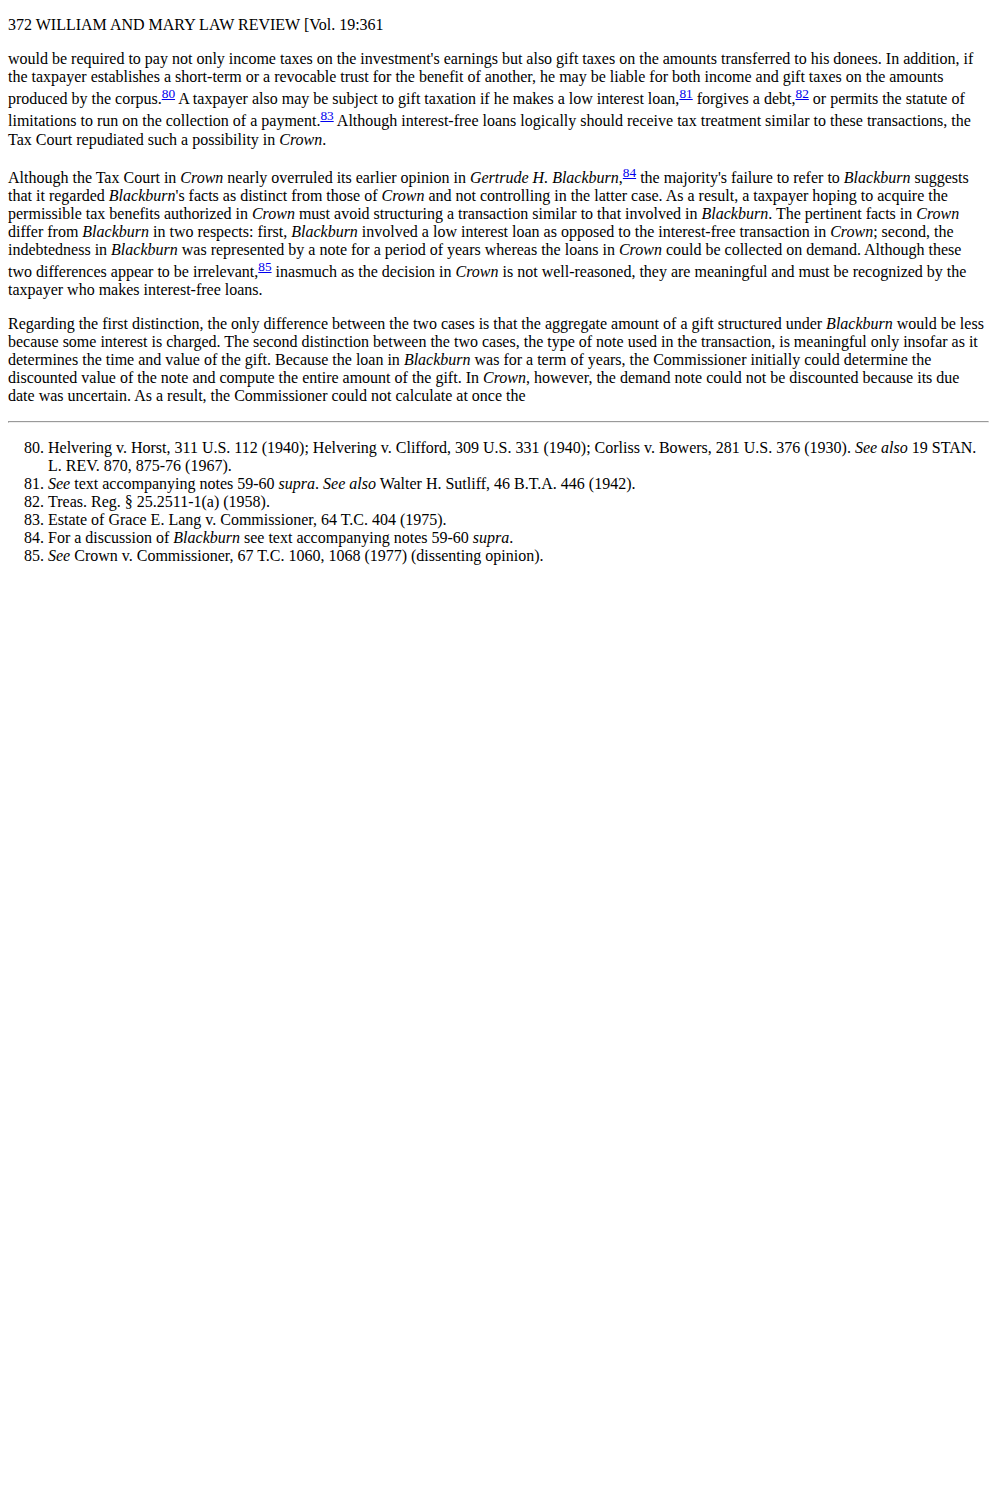372 WILLIAM AND MARY LAW REVIEW [Vol. 19:361
would be required to pay not only income taxes on the investment's earnings but also gift taxes on the amounts transferred to his donees. In addition, if the taxpayer establishes a short-term or a revocable trust for the benefit of another, he may be liable for both income and gift taxes on the amounts produced by the corpus.80 A taxpayer also may be subject to gift taxation if he makes a low interest loan,81 forgives a debt,82 or permits the statute of limitations to run on the collection of a payment.83 Although interest-free loans logically should receive tax treatment similar to these transactions, the Tax Court repudiated such a possibility in Crown.
Although the Tax Court in Crown nearly overruled its earlier opinion in Gertrude H. Blackburn,84 the majority's failure to refer to Blackburn suggests that it regarded Blackburn's facts as distinct from those of Crown and not controlling in the latter case. As a result, a taxpayer hoping to acquire the permissible tax benefits authorized in Crown must avoid structuring a transaction similar to that involved in Blackburn. The pertinent facts in Crown differ from Blackburn in two respects: first, Blackburn involved a low interest loan as opposed to the interest-free transaction in Crown; second, the indebtedness in Blackburn was represented by a note for a period of years whereas the loans in Crown could be collected on demand. Although these two differences appear to be irrelevant,85 inasmuch as the decision in Crown is not well-reasoned, they are meaningful and must be recognized by the taxpayer who makes interest-free loans.
Regarding the first distinction, the only difference between the two cases is that the aggregate amount of a gift structured under Blackburn would be less because some interest is charged. The second distinction between the two cases, the type of note used in the transaction, is meaningful only insofar as it determines the time and value of the gift. Because the loan in Blackburn was for a term of years, the Commissioner initially could determine the discounted value of the note and compute the entire amount of the gift. In Crown, however, the demand note could not be discounted because its due date was uncertain. As a result, the Commissioner could not calculate at once the
Helvering v. Horst, 311 U.S. 112 (1940); Helvering v. Clifford, 309 U.S. 331 (1940); Corliss v. Bowers, 281 U.S. 376 (1930). See also 19 STAN. L. REV. 870, 875-76 (1967).
See text accompanying notes 59-60 supra. See also Walter H. Sutliff, 46 B.T.A. 446 (1942).
Treas. Reg. § 25.2511-1(a) (1958).
Estate of Grace E. Lang v. Commissioner, 64 T.C. 404 (1975).
For a discussion of Blackburn see text accompanying notes 59-60 supra.
See Crown v. Commissioner, 67 T.C. 1060, 1068 (1977) (dissenting opinion).